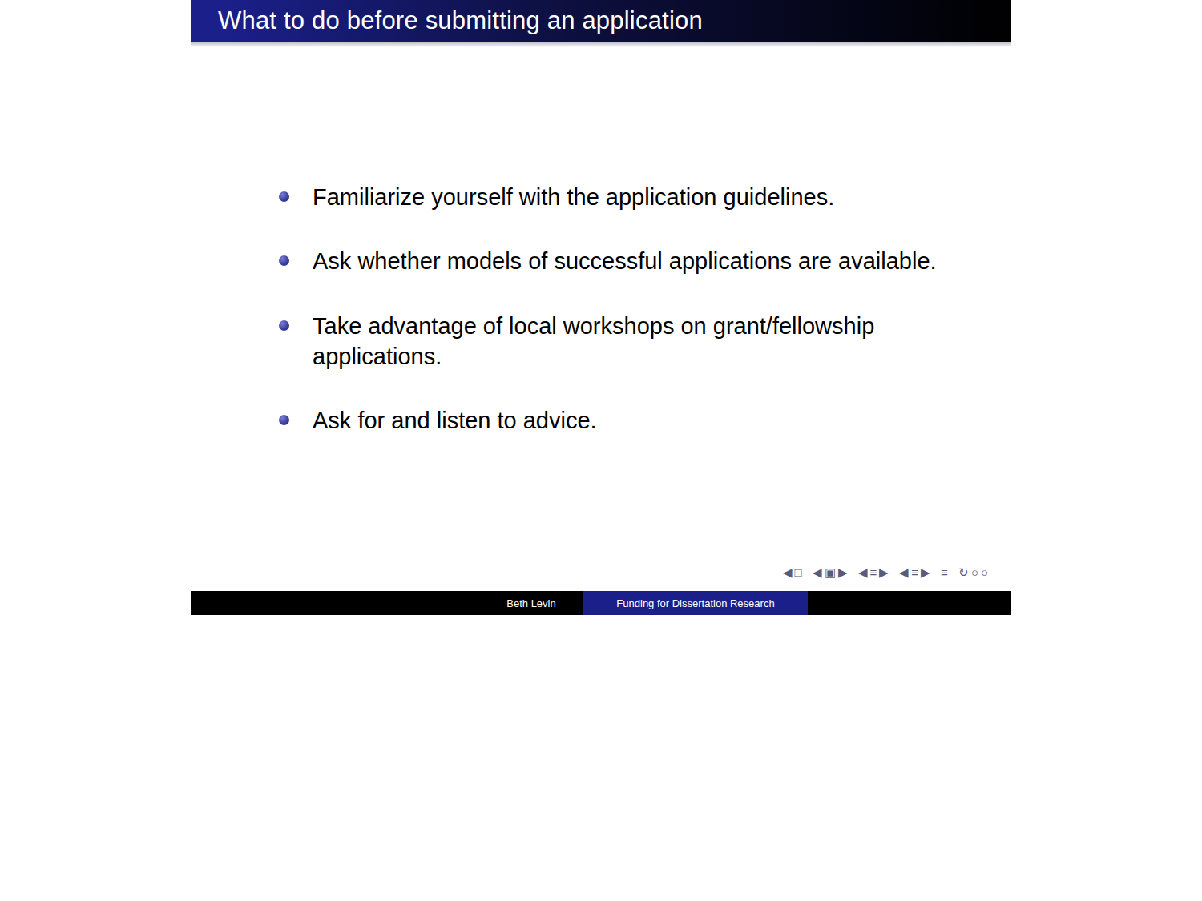What to do before submitting an application
Familiarize yourself with the application guidelines.
Ask whether models of successful applications are available.
Take advantage of local workshops on grant/fellowship applications.
Ask for and listen to advice.
◀□ ◀▣▶ ◀≡▶ ◀≡▶ ≡ ↻○○
Beth Levin
Funding for Dissertation Research